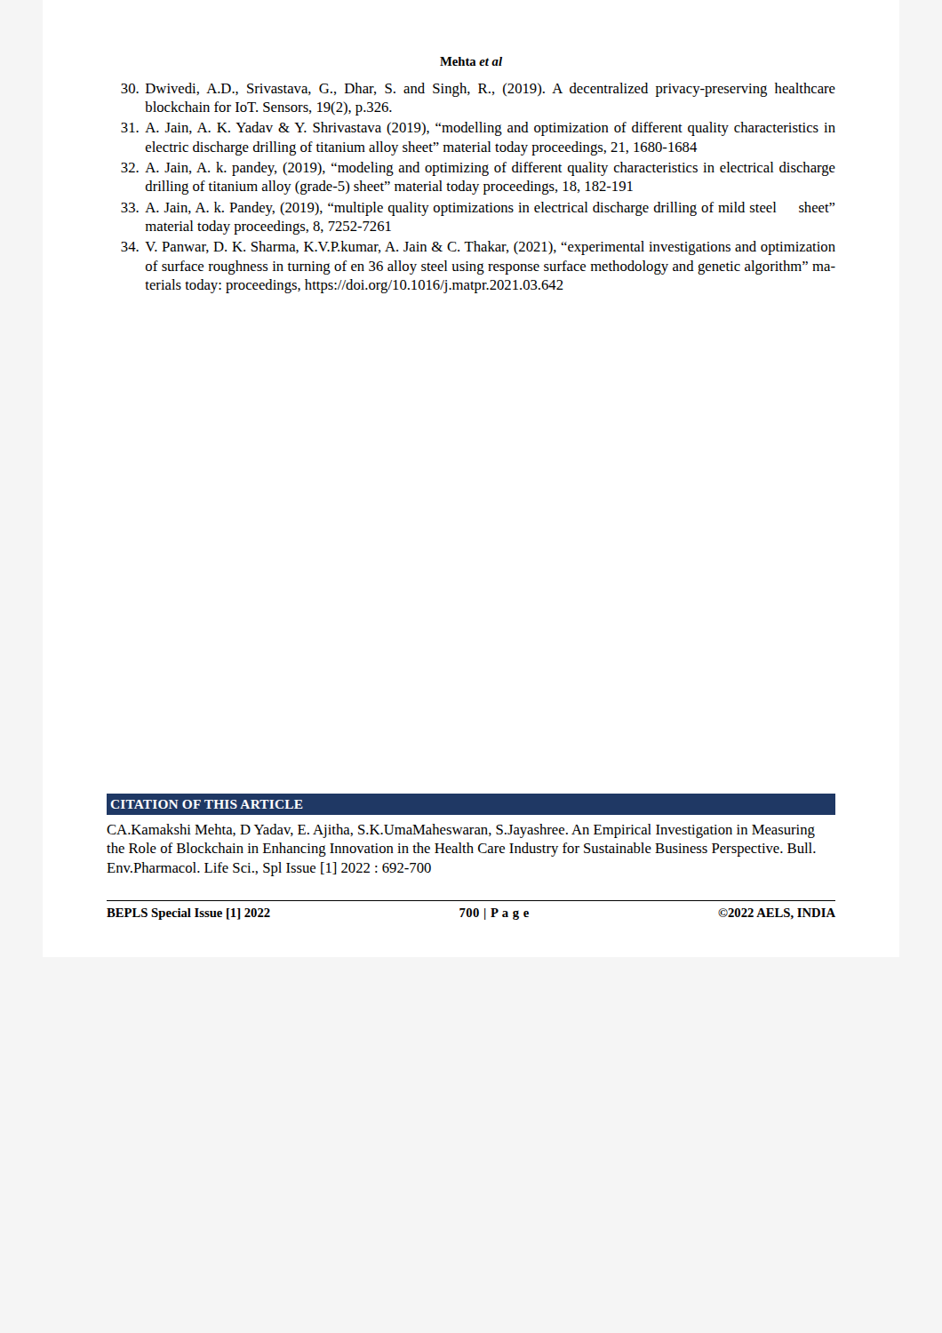Mehta et al
30. Dwivedi, A.D., Srivastava, G., Dhar, S. and Singh, R., (2019). A decentralized privacy-preserving healthcare blockchain for IoT. Sensors, 19(2), p.326.
31. A. Jain, A. K. Yadav & Y. Shrivastava (2019), “modelling and optimization of different quality characteristics in electric discharge drilling of titanium alloy sheet” material today proceedings, 21, 1680-1684
32. A. Jain, A. k. pandey, (2019), “modeling and optimizing of different quality characteristics in electrical discharge drilling of titanium alloy (grade-5) sheet” material today proceedings, 18, 182-191
33. A. Jain, A. k. Pandey, (2019), “multiple quality optimizations in electrical discharge drilling of mild steel sheet” material today proceedings, 8, 7252-7261
34. V. Panwar, D. K. Sharma, K.V.P.kumar, A. Jain & C. Thakar, (2021), “experimental investigations and optimization of surface roughness in turning of en 36 alloy steel using response surface methodology and genetic algorithm” materials today: proceedings, https://doi.org/10.1016/j.matpr.2021.03.642
CITATION OF THIS ARTICLE
CA.Kamakshi Mehta, D Yadav, E. Ajitha, S.K.UmaMaheswaran, S.Jayashree. An Empirical Investigation in Measuring the Role of Blockchain in Enhancing Innovation in the Health Care Industry for Sustainable Business Perspective. Bull. Env.Pharmacol. Life Sci., Spl Issue [1] 2022 : 692-700
BEPLS Special Issue [1] 2022 700 | P a g e ©2022 AELS, INDIA